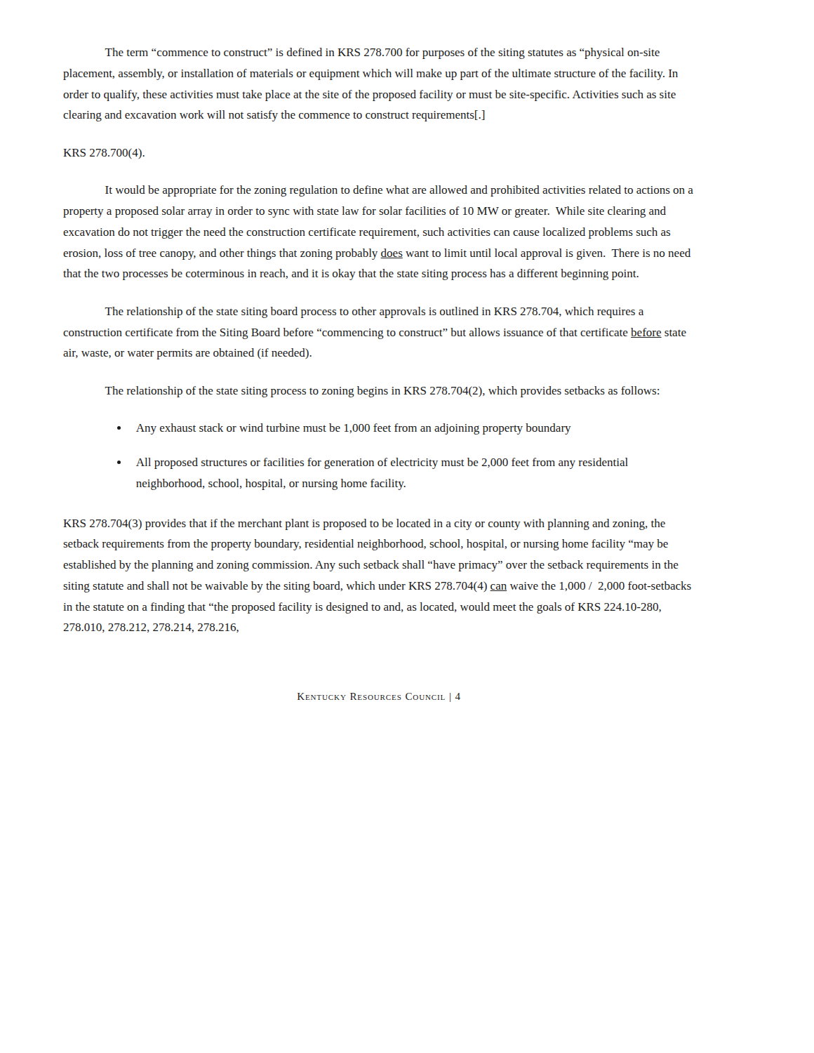The term “commence to construct” is defined in KRS 278.700 for purposes of the siting statutes as “physical on-site placement, assembly, or installation of materials or equipment which will make up part of the ultimate structure of the facility. In order to qualify, these activities must take place at the site of the proposed facility or must be site-specific. Activities such as site clearing and excavation work will not satisfy the commence to construct requirements[.]
KRS 278.700(4).
It would be appropriate for the zoning regulation to define what are allowed and prohibited activities related to actions on a property a proposed solar array in order to sync with state law for solar facilities of 10 MW or greater. While site clearing and excavation do not trigger the need the construction certificate requirement, such activities can cause localized problems such as erosion, loss of tree canopy, and other things that zoning probably does want to limit until local approval is given. There is no need that the two processes be coterminous in reach, and it is okay that the state siting process has a different beginning point.
The relationship of the state siting board process to other approvals is outlined in KRS 278.704, which requires a construction certificate from the Siting Board before “commencing to construct” but allows issuance of that certificate before state air, waste, or water permits are obtained (if needed).
The relationship of the state siting process to zoning begins in KRS 278.704(2), which provides setbacks as follows:
Any exhaust stack or wind turbine must be 1,000 feet from an adjoining property boundary
All proposed structures or facilities for generation of electricity must be 2,000 feet from any residential neighborhood, school, hospital, or nursing home facility.
KRS 278.704(3) provides that if the merchant plant is proposed to be located in a city or county with planning and zoning, the setback requirements from the property boundary, residential neighborhood, school, hospital, or nursing home facility “may be established by the planning and zoning commission. Any such setback shall “have primacy” over the setback requirements in the siting statute and shall not be waivable by the siting board, which under KRS 278.704(4) can waive the 1,000 / 2,000 foot-setbacks in the statute on a finding that “the proposed facility is designed to and, as located, would meet the goals of KRS 224.10-280, 278.010, 278.212, 278.214, 278.216,
Kentucky Resources Council | 4